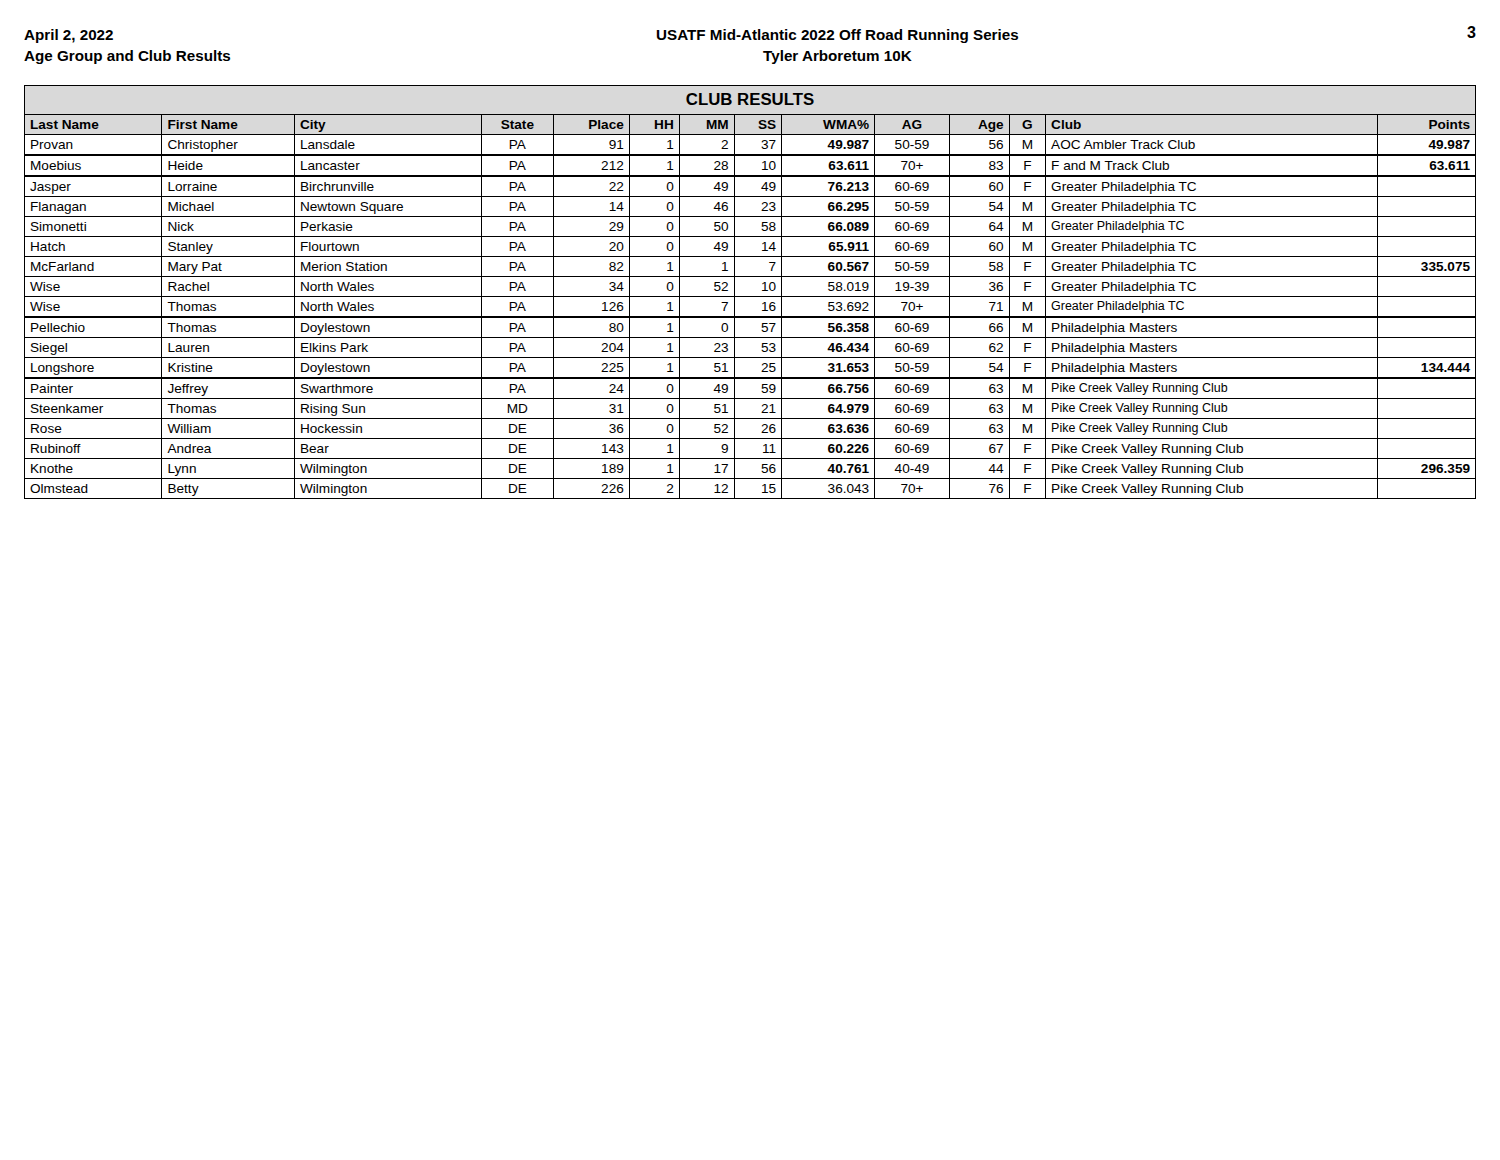April 2, 2022
Age Group and Club Results
USATF Mid-Atlantic 2022 Off Road Running Series
Tyler Arboretum 10K
3
CLUB RESULTS
| Last Name | First Name | City | State | Place | HH | MM | SS | WMA% | AG | Age | G | Club | Points |
| --- | --- | --- | --- | --- | --- | --- | --- | --- | --- | --- | --- | --- | --- |
| Provan | Christopher | Lansdale | PA | 91 | 1 | 2 | 37 | 49.987 | 50-59 | 56 | M | AOC Ambler Track Club | 49.987 |
| Moebius | Heide | Lancaster | PA | 212 | 1 | 28 | 10 | 63.611 | 70+ | 83 | F | F and M Track Club | 63.611 |
| Jasper | Lorraine | Birchrunville | PA | 22 | 0 | 49 | 49 | 76.213 | 60-69 | 60 | F | Greater Philadelphia TC | |
| Flanagan | Michael | Newtown Square | PA | 14 | 0 | 46 | 23 | 66.295 | 50-59 | 54 | M | Greater Philadelphia TC | |
| Simonetti | Nick | Perkasie | PA | 29 | 0 | 50 | 58 | 66.089 | 60-69 | 64 | M | Greater Philadelphia TC | |
| Hatch | Stanley | Flourtown | PA | 20 | 0 | 49 | 14 | 65.911 | 60-69 | 60 | M | Greater Philadelphia TC | |
| McFarland | Mary Pat | Merion Station | PA | 82 | 1 | 1 | 7 | 60.567 | 50-59 | 58 | F | Greater Philadelphia TC | 335.075 |
| Wise | Rachel | North Wales | PA | 34 | 0 | 52 | 10 | 58.019 | 19-39 | 36 | F | Greater Philadelphia TC | |
| Wise | Thomas | North Wales | PA | 126 | 1 | 7 | 16 | 53.692 | 70+ | 71 | M | Greater Philadelphia TC | |
| Pellechio | Thomas | Doylestown | PA | 80 | 1 | 0 | 57 | 56.358 | 60-69 | 66 | M | Philadelphia Masters | |
| Siegel | Lauren | Elkins Park | PA | 204 | 1 | 23 | 53 | 46.434 | 60-69 | 62 | F | Philadelphia Masters | |
| Longshore | Kristine | Doylestown | PA | 225 | 1 | 51 | 25 | 31.653 | 50-59 | 54 | F | Philadelphia Masters | 134.444 |
| Painter | Jeffrey | Swarthmore | PA | 24 | 0 | 49 | 59 | 66.756 | 60-69 | 63 | M | Pike Creek Valley Running Club | |
| Steenkamer | Thomas | Rising Sun | MD | 31 | 0 | 51 | 21 | 64.979 | 60-69 | 63 | M | Pike Creek Valley Running Club | |
| Rose | William | Hockessin | DE | 36 | 0 | 52 | 26 | 63.636 | 60-69 | 63 | M | Pike Creek Valley Running Club | |
| Rubinoff | Andrea | Bear | DE | 143 | 1 | 9 | 11 | 60.226 | 60-69 | 67 | F | Pike Creek Valley Running Club | |
| Knothe | Lynn | Wilmington | DE | 189 | 1 | 17 | 56 | 40.761 | 40-49 | 44 | F | Pike Creek Valley Running Club | 296.359 |
| Olmstead | Betty | Wilmington | DE | 226 | 2 | 12 | 15 | 36.043 | 70+ | 76 | F | Pike Creek Valley Running Club | |